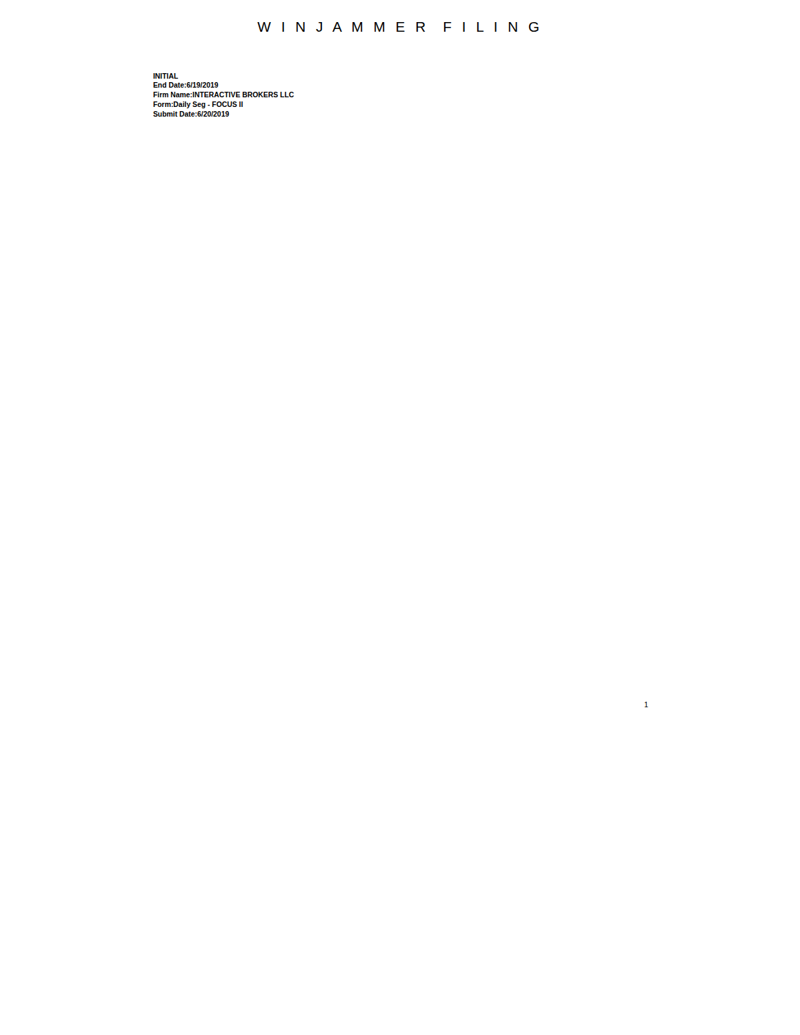W I N J A M M E R F I L I N G
INITIAL
End Date:6/19/2019
Firm Name:INTERACTIVE BROKERS LLC
Form:Daily Seg - FOCUS II
Submit Date:6/20/2019
1